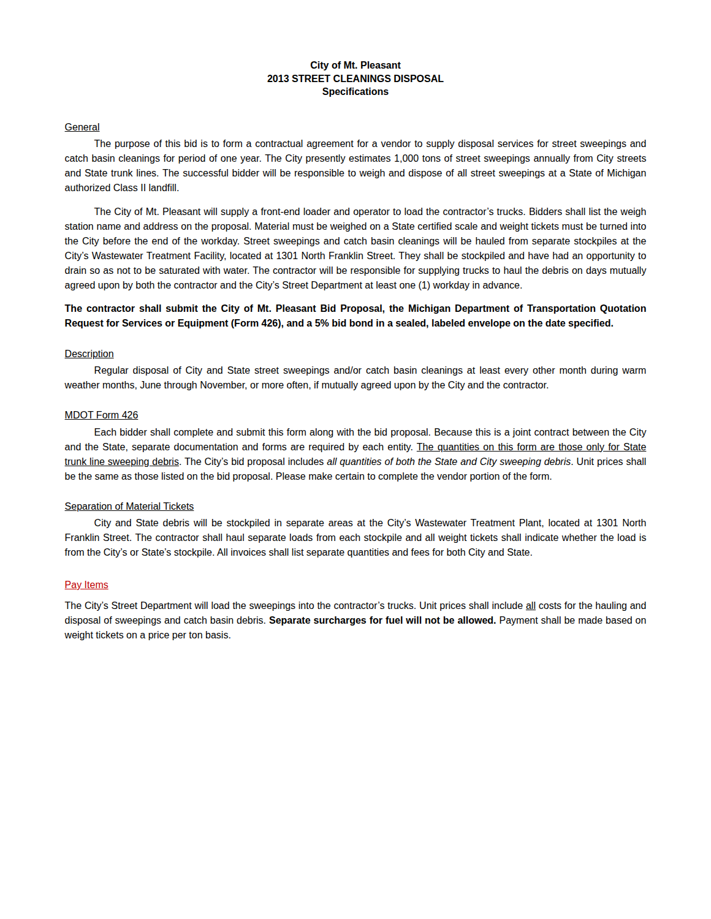City of Mt. Pleasant
2013 STREET CLEANINGS DISPOSAL
Specifications
General
The purpose of this bid is to form a contractual agreement for a vendor to supply disposal services for street sweepings and catch basin cleanings for period of one year. The City presently estimates 1,000 tons of street sweepings annually from City streets and State trunk lines. The successful bidder will be responsible to weigh and dispose of all street sweepings at a State of Michigan authorized Class II landfill.
The City of Mt. Pleasant will supply a front-end loader and operator to load the contractor’s trucks. Bidders shall list the weigh station name and address on the proposal. Material must be weighed on a State certified scale and weight tickets must be turned into the City before the end of the workday. Street sweepings and catch basin cleanings will be hauled from separate stockpiles at the City’s Wastewater Treatment Facility, located at 1301 North Franklin Street. They shall be stockpiled and have had an opportunity to drain so as not to be saturated with water. The contractor will be responsible for supplying trucks to haul the debris on days mutually agreed upon by both the contractor and the City’s Street Department at least one (1) workday in advance.
The contractor shall submit the City of Mt. Pleasant Bid Proposal, the Michigan Department of Transportation Quotation Request for Services or Equipment (Form 426), and a 5% bid bond in a sealed, labeled envelope on the date specified.
Description
Regular disposal of City and State street sweepings and/or catch basin cleanings at least every other month during warm weather months, June through November, or more often, if mutually agreed upon by the City and the contractor.
MDOT Form 426
Each bidder shall complete and submit this form along with the bid proposal. Because this is a joint contract between the City and the State, separate documentation and forms are required by each entity. The quantities on this form are those only for State trunk line sweeping debris. The City’s bid proposal includes all quantities of both the State and City sweeping debris. Unit prices shall be the same as those listed on the bid proposal. Please make certain to complete the vendor portion of the form.
Separation of Material Tickets
City and State debris will be stockpiled in separate areas at the City’s Wastewater Treatment Plant, located at 1301 North Franklin Street. The contractor shall haul separate loads from each stockpile and all weight tickets shall indicate whether the load is from the City’s or State’s stockpile. All invoices shall list separate quantities and fees for both City and State.
Pay Items
The City’s Street Department will load the sweepings into the contractor’s trucks. Unit prices shall include all costs for the hauling and disposal of sweepings and catch basin debris. Separate surcharges for fuel will not be allowed. Payment shall be made based on weight tickets on a price per ton basis.